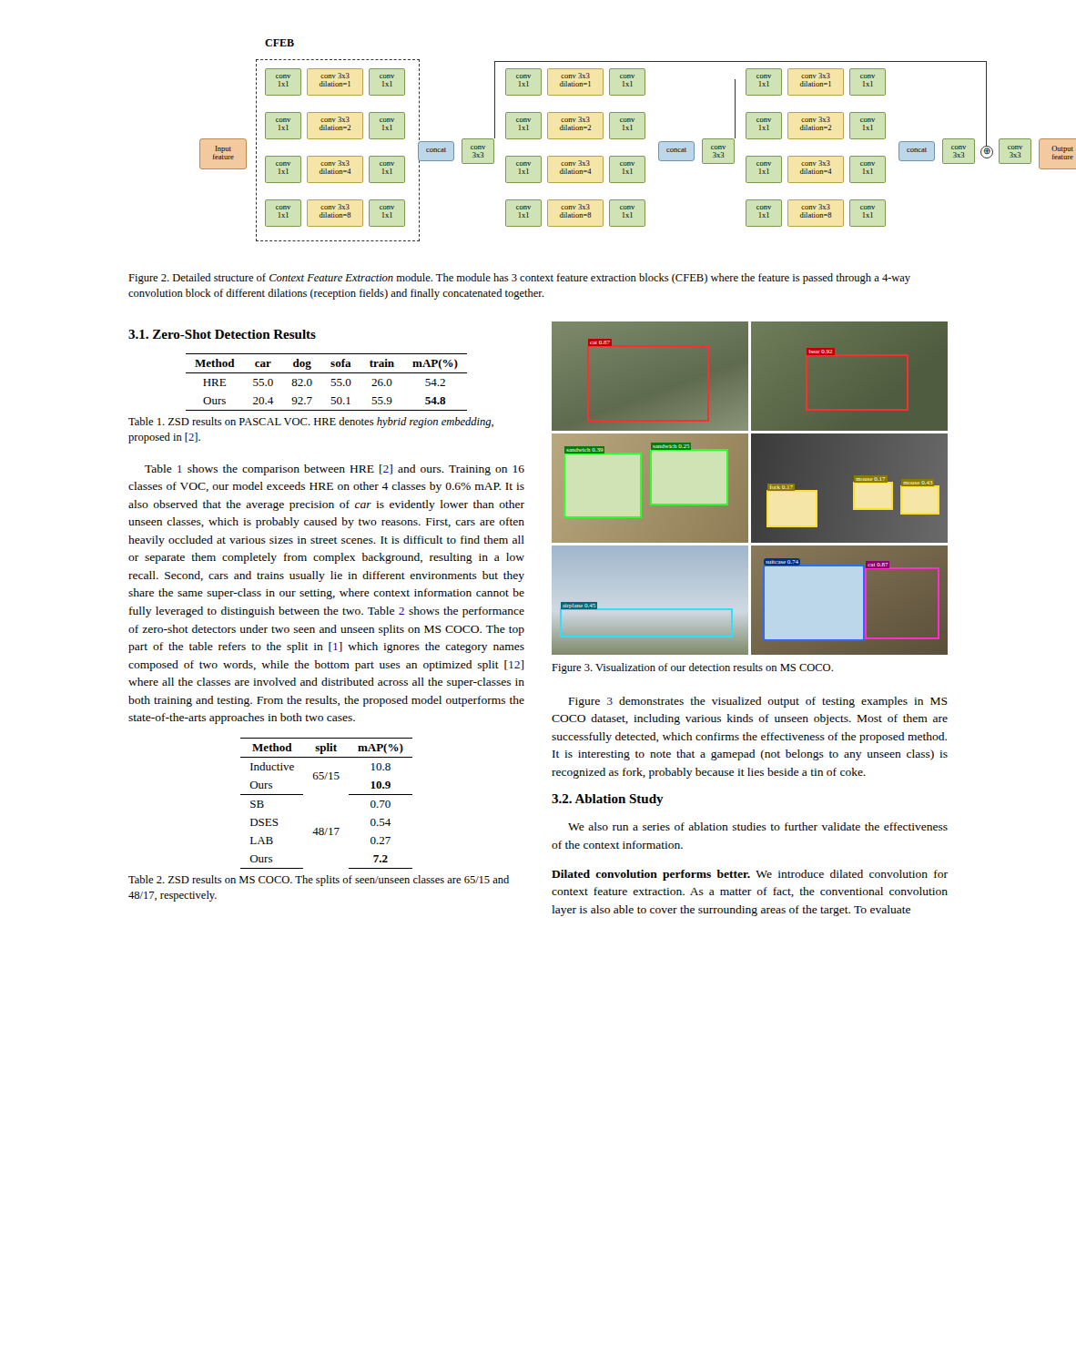CFEB
Input
feature
conv
1x1
conv 3x3
dilation=1
conv
1x1
conv
1x1
conv 3x3
dilation=2
conv
1x1
conv
1x1
conv 3x3
dilation=4
conv
1x1
conv
1x1
conv 3x3
dilation=8
conv
1x1
concat
conv
3x3
conv
1x1
conv 3x3
dilation=1
conv
1x1
conv
1x1
conv 3x3
dilation=2
conv
1x1
conv
1x1
conv 3x3
dilation=4
conv
1x1
conv
1x1
conv 3x3
dilation=8
conv
1x1
concat
conv
3x3
conv
1x1
conv 3x3
dilation=1
conv
1x1
conv
1x1
conv 3x3
dilation=2
conv
1x1
conv
1x1
conv 3x3
dilation=4
conv
1x1
conv
1x1
conv 3x3
dilation=8
conv
1x1
concat
conv
3x3
⊕
conv
3x3
Output
feature
Figure 2. Detailed structure of Context Feature Extraction module. The module has 3 context feature extraction blocks (CFEB) where the feature is passed through a 4-way convolution block of different dilations (reception fields) and finally concatenated together.
3.1. Zero-Shot Detection Results
| Method | car | dog | sofa | train | mAP(%) |
| --- | --- | --- | --- | --- | --- |
| HRE | 55.0 | 82.0 | 55.0 | 26.0 | 54.2 |
| Ours | 20.4 | 92.7 | 50.1 | 55.9 | 54.8 |
Table 1. ZSD results on PASCAL VOC. HRE denotes hybrid region embedding, proposed in [2].
Table 1 shows the comparison between HRE [2] and ours. Training on 16 classes of VOC, our model exceeds HRE on other 4 classes by 0.6% mAP. It is also observed that the average precision of car is evidently lower than other unseen classes, which is probably caused by two reasons. First, cars are often heavily occluded at various sizes in street scenes. It is difficult to find them all or separate them completely from complex background, resulting in a low recall. Second, cars and trains usually lie in different environments but they share the same super-class in our setting, where context information cannot be fully leveraged to distinguish between the two. Table 2 shows the performance of zero-shot detectors under two seen and unseen splits on MS COCO. The top part of the table refers to the split in [1] which ignores the category names composed of two words, while the bottom part uses an optimized split [12] where all the classes are involved and distributed across all the super-classes in both training and testing. From the results, the proposed model outperforms the state-of-the-arts approaches in both two cases.
| Method | split | mAP(%) |
| --- | --- | --- |
| Inductive | 65/15 | 10.8 |
| Ours | 10.9 |
| SB | 48/17 | 0.70 |
| DSES | 0.54 |
| LAB | 0.27 |
| Ours | 7.2 |
Table 2. ZSD results on MS COCO. The splits of seen/unseen classes are 65/15 and 48/17, respectively.
cat 0.87
bear 0.92
sandwich 0.39
sandwich 0.25
fork 0.17
mouse 0.17
mouse 0.43
airplane 0.45
suitcase 0.74
cat 0.87
Figure 3. Visualization of our detection results on MS COCO.
Figure 3 demonstrates the visualized output of testing examples in MS COCO dataset, including various kinds of unseen objects. Most of them are successfully detected, which confirms the effectiveness of the proposed method. It is interesting to note that a gamepad (not belongs to any unseen class) is recognized as fork, probably because it lies beside a tin of coke.
3.2. Ablation Study
We also run a series of ablation studies to further validate the effectiveness of the context information.
Dilated convolution performs better. We introduce dilated convolution for context feature extraction. As a matter of fact, the conventional convolution layer is also able to cover the surrounding areas of the target. To evaluate